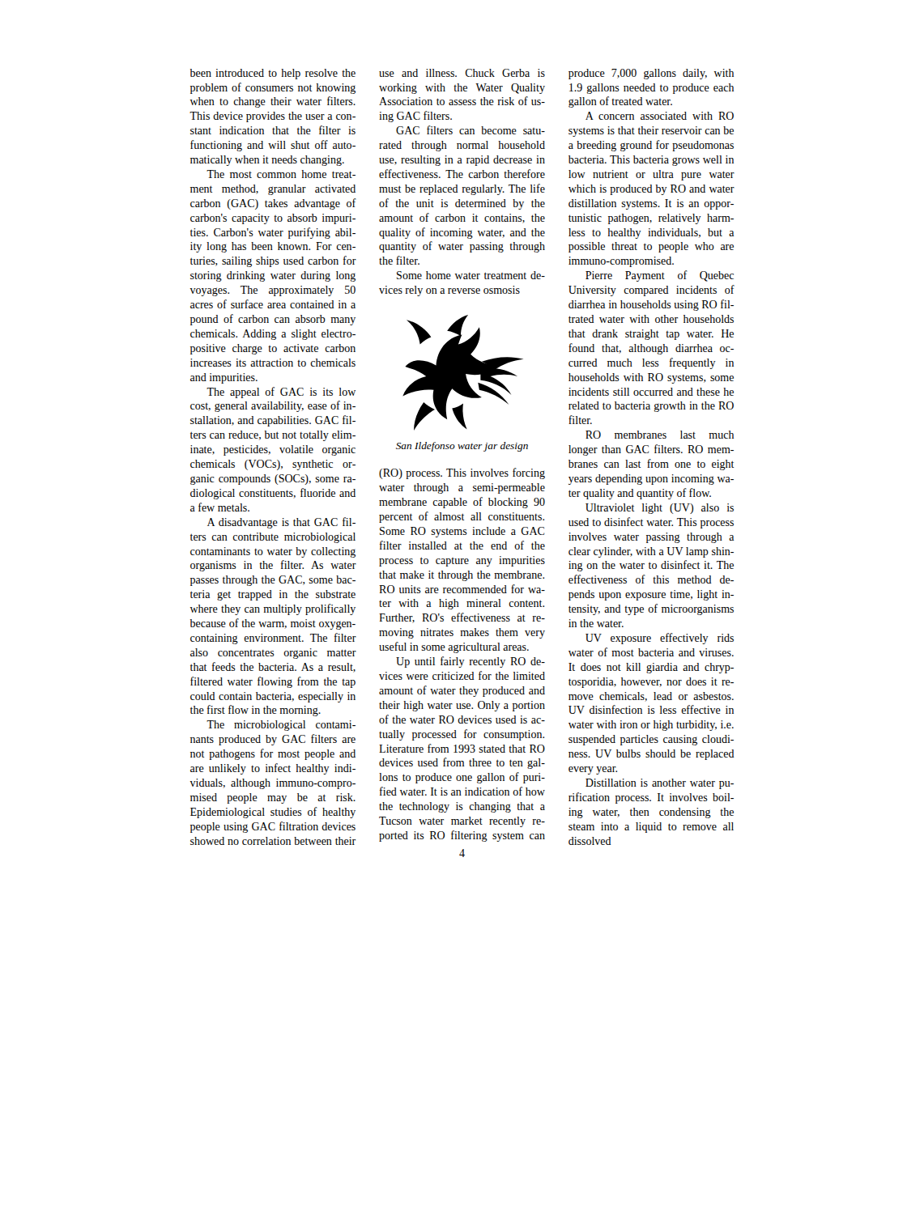been introduced to help resolve the problem of consumers not knowing when to change their water filters. This device provides the user a constant indication that the filter is functioning and will shut off automatically when it needs changing.
The most common home treatment method, granular activated carbon (GAC) takes advantage of carbon's capacity to absorb impurities. Carbon's water purifying ability long has been known. For centuries, sailing ships used carbon for storing drinking water during long voyages. The approximately 50 acres of surface area contained in a pound of carbon can absorb many chemicals. Adding a slight electro-positive charge to activate carbon increases its attraction to chemicals and impurities.
The appeal of GAC is its low cost, general availability, ease of installation, and capabilities. GAC filters can reduce, but not totally eliminate, pesticides, volatile organic chemicals (VOCs), synthetic organic compounds (SOCs), some radiological constituents, fluoride and a few metals.
A disadvantage is that GAC filters can contribute microbiological contaminants to water by collecting organisms in the filter. As water passes through the GAC, some bacteria get trapped in the substrate where they can multiply prolifically because of the warm, moist oxygen-containing environment. The filter also concentrates organic matter that feeds the bacteria. As a result, filtered water flowing from the tap could contain bacteria, especially in the first flow in the morning.
The microbiological contaminants produced by GAC filters are not pathogens for most people and are unlikely to infect healthy individuals, although immuno-compromised people may be at risk. Epidemiological studies of healthy people using GAC filtration devices showed no correlation between their use and illness. Chuck Gerba is working with the Water Quality Association to assess the risk of using GAC filters.
GAC filters can become saturated through normal household use, resulting in a rapid decrease in effectiveness. The carbon therefore must be replaced regularly. The life of the unit is determined by the amount of carbon it contains, the quality of incoming water, and the quantity of water passing through the filter.
Some home water treatment devices rely on a reverse osmosis
San Ildefonso water jar design
(RO) process. This involves forcing water through a semi-permeable membrane capable of blocking 90 percent of almost all constituents. Some RO systems include a GAC filter installed at the end of the process to capture any impurities that make it through the membrane. RO units are recommended for water with a high mineral content. Further, RO's effectiveness at removing nitrates makes them very useful in some agricultural areas.
Up until fairly recently RO devices were criticized for the limited amount of water they produced and their high water use. Only a portion of the water RO devices used is actually processed for consumption. Literature from 1993 stated that RO devices used from three to ten gallons to produce one gallon of purified water. It is an indication of how the technology is changing that a Tucson water market recently reported its RO filtering system can produce 7,000 gallons daily, with 1.9 gallons needed to produce each gallon of treated water.
A concern associated with RO systems is that their reservoir can be a breeding ground for pseudomonas bacteria. This bacteria grows well in low nutrient or ultra pure water which is produced by RO and water distillation systems. It is an opportunistic pathogen, relatively harmless to healthy individuals, but a possible threat to people who are immuno-compromised.
Pierre Payment of Quebec University compared incidents of diarrhea in households using RO filtrated water with other households that drank straight tap water. He found that, although diarrhea occurred much less frequently in households with RO systems, some incidents still occurred and these he related to bacteria growth in the RO filter.
RO membranes last much longer than GAC filters. RO membranes can last from one to eight years depending upon incoming water quality and quantity of flow.
Ultraviolet light (UV) also is used to disinfect water. This process involves water passing through a clear cylinder, with a UV lamp shining on the water to disinfect it. The effectiveness of this method depends upon exposure time, light intensity, and type of microorganisms in the water.
UV exposure effectively rids water of most bacteria and viruses. It does not kill giardia and chryptosporidia, however, nor does it remove chemicals, lead or asbestos. UV disinfection is less effective in water with iron or high turbidity, i.e. suspended particles causing cloudiness. UV bulbs should be replaced every year.
Distillation is another water purification process. It involves boiling water, then condensing the steam into a liquid to remove all dissolved
4